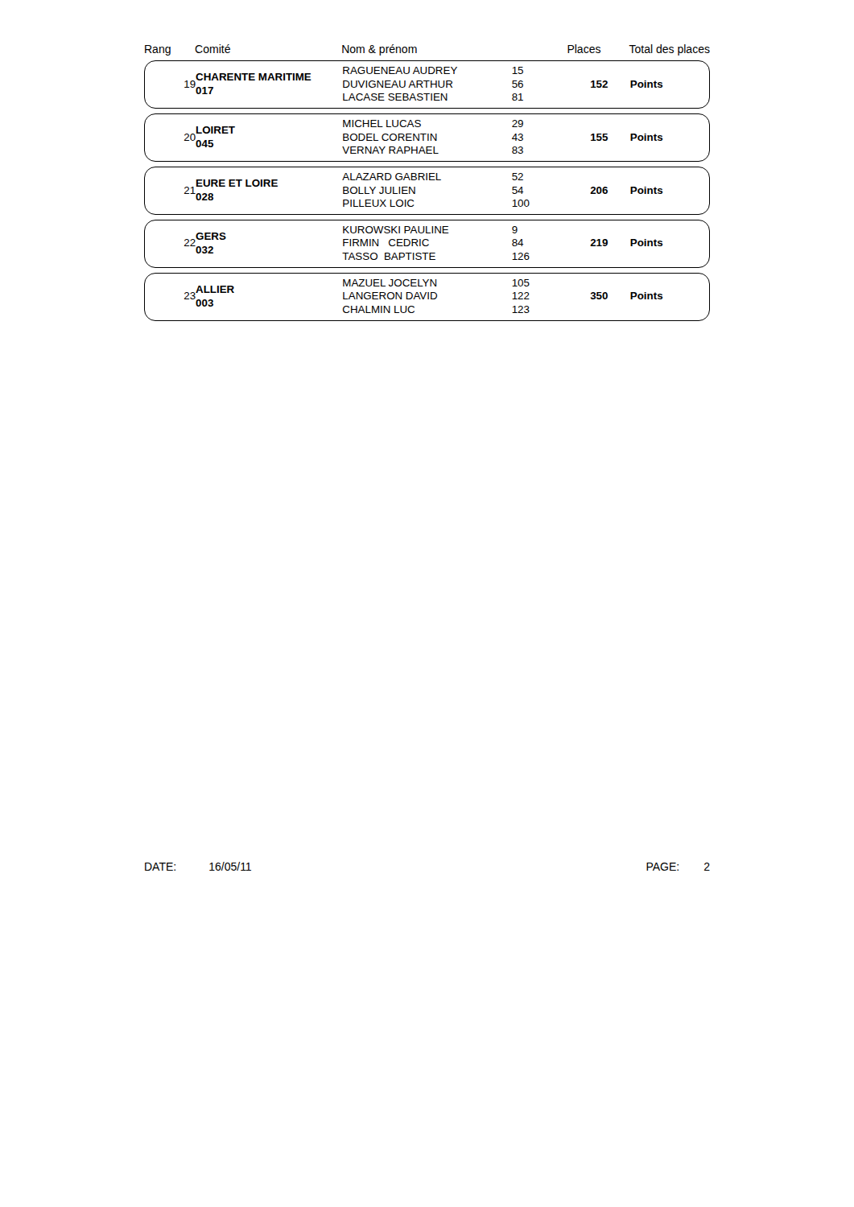| Rang | Comité | Nom & prénom | | Places | Total des places |
| 19 | CHARENTE MARITIME 017 | RAGUENEAU AUDREY DUVIGNEAU ARTHUR LACASE SEBASTIEN | 15 56 81 | 152 | Points |
| 20 | LOIRET 045 | MICHEL LUCAS BODEL CORENTIN VERNAY RAPHAEL | 29 43 83 | 155 | Points |
| 21 | EURE ET LOIRE 028 | ALAZARD GABRIEL BOLLY JULIEN PILLEUX LOIC | 52 54 100 | 206 | Points |
| 22 | GERS 032 | KUROWSKI PAULINE FIRMIN CEDRIC TASSO BAPTISTE | 9 84 126 | 219 | Points |
| 23 | ALLIER 003 | MAZUEL JOCELYN LANGERON DAVID CHALMIN LUC | 105 122 123 | 350 | Points |
| DATE: 16/05/11 | PAGE: 2 |